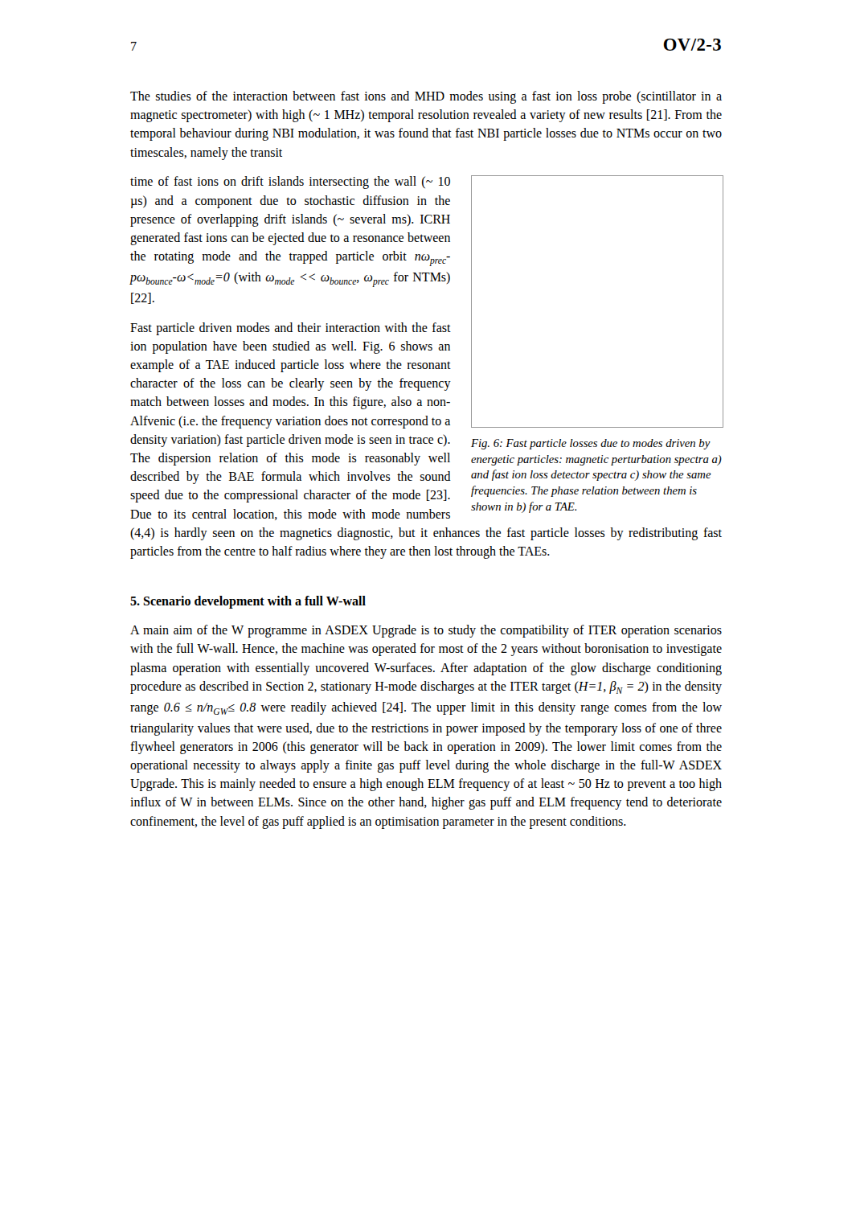7 OV/2-3
The studies of the interaction between fast ions and MHD modes using a fast ion loss probe (scintillator in a magnetic spectrometer) with high (~ 1 MHz) temporal resolution revealed a variety of new results [21]. From the temporal behaviour during NBI modulation, it was found that fast NBI particle losses due to NTMs occur on two timescales, namely the transit
Fig. 6: Fast particle losses due to modes driven by energetic particles: magnetic perturbation spectra a) and fast ion loss detector spectra c) show the same frequencies. The phase relation between them is shown in b) for a TAE.
time of fast ions on drift islands intersecting the wall (~ 10 µs) and a component due to stochastic diffusion in the presence of overlapping drift islands (~ several ms). ICRH generated fast ions can be ejected due to a resonance between the rotating mode and the trapped particle orbit nωprec-pωbounce-ω<mode=0 (with ωmode << ωbounce, ωprec for NTMs) [22].
Fast particle driven modes and their interaction with the fast ion population have been studied as well. Fig. 6 shows an example of a TAE induced particle loss where the resonant character of the loss can be clearly seen by the frequency match between losses and modes. In this figure, also a non-Alfvenic (i.e. the frequency variation does not correspond to a density variation) fast particle driven mode is seen in trace c). The dispersion relation of this mode is reasonably well described by the BAE formula which involves the sound speed due to the compressional character of the mode [23]. Due to its central location, this mode with mode numbers (4,4) is hardly seen on the magnetics diagnostic, but it enhances the fast particle losses by redistributing fast particles from the centre to half radius where they are then lost through the TAEs.
5. Scenario development with a full W-wall
A main aim of the W programme in ASDEX Upgrade is to study the compatibility of ITER operation scenarios with the full W-wall. Hence, the machine was operated for most of the 2 years without boronisation to investigate plasma operation with essentially uncovered W-surfaces. After adaptation of the glow discharge conditioning procedure as described in Section 2, stationary H-mode discharges at the ITER target (H=1, βN = 2) in the density range 0.6 ≤ n/nGW≤ 0.8 were readily achieved [24]. The upper limit in this density range comes from the low triangularity values that were used, due to the restrictions in power imposed by the temporary loss of one of three flywheel generators in 2006 (this generator will be back in operation in 2009). The lower limit comes from the operational necessity to always apply a finite gas puff level during the whole discharge in the full-W ASDEX Upgrade. This is mainly needed to ensure a high enough ELM frequency of at least ~ 50 Hz to prevent a too high influx of W in between ELMs. Since on the other hand, higher gas puff and ELM frequency tend to deteriorate confinement, the level of gas puff applied is an optimisation parameter in the present conditions.